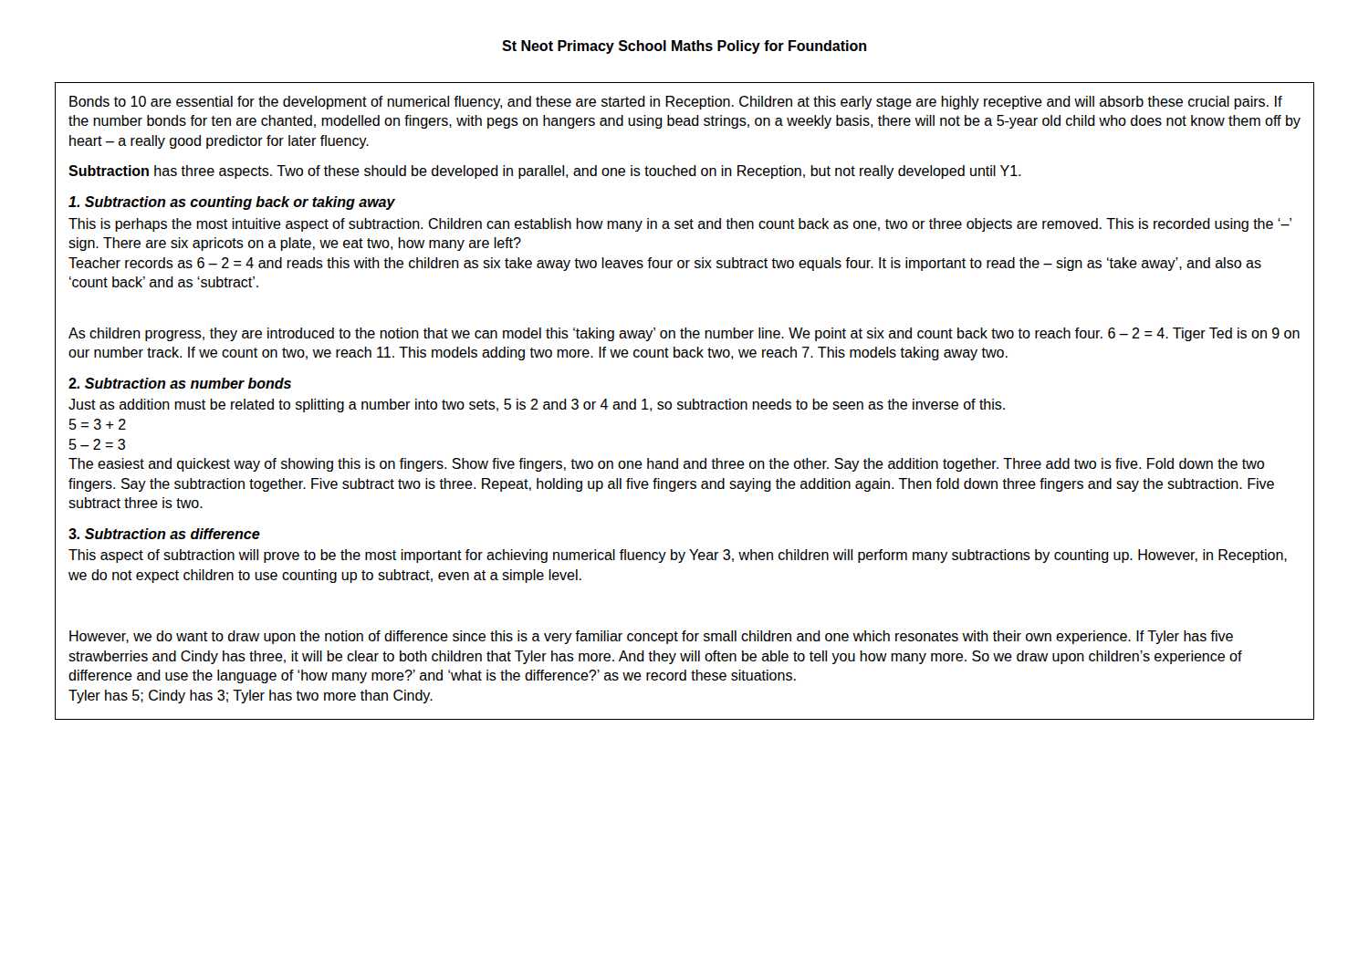St Neot Primacy School Maths Policy for Foundation
Bonds to 10 are essential for the development of numerical fluency, and these are started in Reception. Children at this early stage are highly receptive and will absorb these crucial pairs. If the number bonds for ten are chanted, modelled on fingers, with pegs on hangers and using bead strings, on a weekly basis, there will not be a 5-year old child who does not know them off by heart – a really good predictor for later fluency.
Subtraction has three aspects. Two of these should be developed in parallel, and one is touched on in Reception, but not really developed until Y1.
1. Subtraction as counting back or taking away
This is perhaps the most intuitive aspect of subtraction. Children can establish how many in a set and then count back as one, two or three objects are removed. This is recorded using the ‘–’ sign. There are six apricots on a plate, we eat two, how many are left?
Teacher records as 6 – 2 = 4 and reads this with the children as six take away two leaves four or six subtract two equals four. It is important to read the – sign as ‘take away’, and also as ‘count back’ and as ‘subtract’.
As children progress, they are introduced to the notion that we can model this ‘taking away’ on the number line. We point at six and count back two to reach four. 6 – 2 = 4. Tiger Ted is on 9 on our number track. If we count on two, we reach 11. This models adding two more. If we count back two, we reach 7. This models taking away two.
2. Subtraction as number bonds
Just as addition must be related to splitting a number into two sets, 5 is 2 and 3 or 4 and 1, so subtraction needs to be seen as the inverse of this.
5 = 3 + 2
5 – 2 = 3
The easiest and quickest way of showing this is on fingers. Show five fingers, two on one hand and three on the other. Say the addition together. Three add two is five. Fold down the two fingers. Say the subtraction together. Five subtract two is three. Repeat, holding up all five fingers and saying the addition again. Then fold down three fingers and say the subtraction. Five subtract three is two.
3. Subtraction as difference
This aspect of subtraction will prove to be the most important for achieving numerical fluency by Year 3, when children will perform many subtractions by counting up. However, in Reception, we do not expect children to use counting up to subtract, even at a simple level.
However, we do want to draw upon the notion of difference since this is a very familiar concept for small children and one which resonates with their own experience. If Tyler has five strawberries and Cindy has three, it will be clear to both children that Tyler has more. And they will often be able to tell you how many more. So we draw upon children’s experience of difference and use the language of ‘how many more?’ and ‘what is the difference?’ as we record these situations.
Tyler has 5; Cindy has 3; Tyler has two more than Cindy.